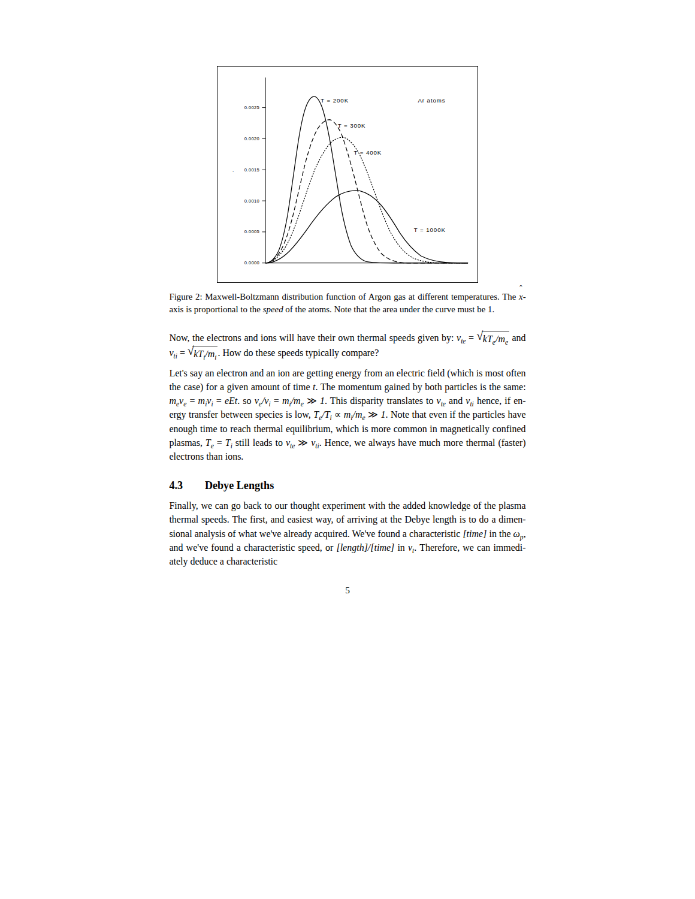0.0000 0.0005 0.0010 0.0015 0.0020 0.0025 , T = 200K T = 300K T = 400K T = 1000K Ar atoms
Figure 2: Maxwell-Boltzmann distribution function of Argon gas at different temperatures. The x-axis is proportional to the speed of the atoms. Note that the area under the curve must be 1.
Now, the electrons and ions will have their own thermal speeds given by: vte = kTe/me and vti = kTi/mi. How do these speeds typically compare?
Let's say an electron and an ion are getting energy from an electric field (which is most often the case) for a given amount of time t. The momentum gained by both particles is the same: meve = mivi = eEt. so ve/vi = mi/me ≫ 1. This disparity translates to vte and vti hence, if energy transfer between species is low, Te/Ti ∝ mi/me ≫ 1. Note that even if the particles have enough time to reach thermal equilibrium, which is more common in magnetically confined plasmas, Te = Ti still leads to vte ≫ vti. Hence, we always have much more thermal (faster) electrons than ions.
4.3 Debye Lengths
Finally, we can go back to our thought experiment with the added knowledge of the plasma thermal speeds. The first, and easiest way, of arriving at the Debye length is to do a dimensional analysis of what we've already acquired. We've found a characteristic [time] in the ωp, and we've found a characteristic speed, or [length]/[time] in vt. Therefore, we can immediately deduce a characteristic
5